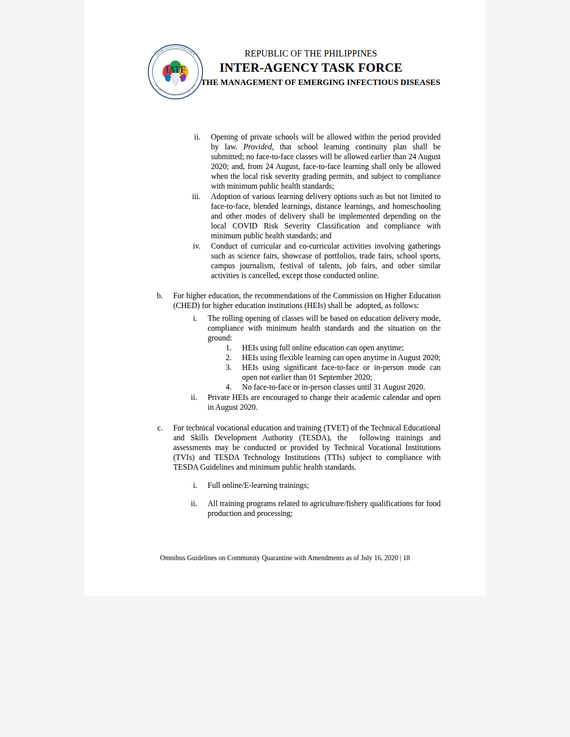IATF INTER-AGENCY TASK FORCE ON EMERGING INFECTIOUS DISEASES
REPUBLIC OF THE PHILIPPINES
INTER-AGENCY TASK FORCE
FOR THE MANAGEMENT OF EMERGING INFECTIOUS DISEASES
Opening of private schools will be allowed within the period provided by law. Provided, that school learning continuity plan shall be submitted; no face-to-face classes will be allowed earlier than 24 August 2020; and, from 24 August, face-to-face learning shall only be allowed when the local risk severity grading permits, and subject to compliance with minimum public health standards;
Adoption of various learning delivery options such as but not limited to face-to-face, blended learnings, distance learnings, and homeschooling and other modes of delivery shall be implemented depending on the local COVID Risk Severity Classification and compliance with minimum public health standards; and
Conduct of curricular and co-curricular activities involving gatherings such as science fairs, showcase of portfolios, trade fairs, school sports, campus journalism, festival of talents, job fairs, and other similar activities is cancelled, except those conducted online.
For higher education, the recommendations of the Commission on Higher Education (CHED) for higher education institutions (HEIs) shall be adopted, as follows:
The rolling opening of classes will be based on education delivery mode, compliance with minimum health standards and the situation on the ground:
HEIs using full online education can open anytime;
HEIs using flexible learning can open anytime in August 2020;
HEIs using significant face-to-face or in-person mode can open not earlier than 01 September 2020;
No face-to-face or in-person classes until 31 August 2020.
Private HEIs are encouraged to change their academic calendar and open in August 2020.
For technical vocational education and training (TVET) of the Technical Educational and Skills Development Authority (TESDA), the following trainings and assessments may be conducted or provided by Technical Vocational Institutions (TVIs) and TESDA Technology Institutions (TTIs) subject to compliance with TESDA Guidelines and minimum public health standards.
Full online/E-learning trainings;
All training programs related to agriculture/fishery qualifications for food production and processing;
Omnibus Guidelines on Community Quarantine with Amendments as of July 16, 2020 | 18